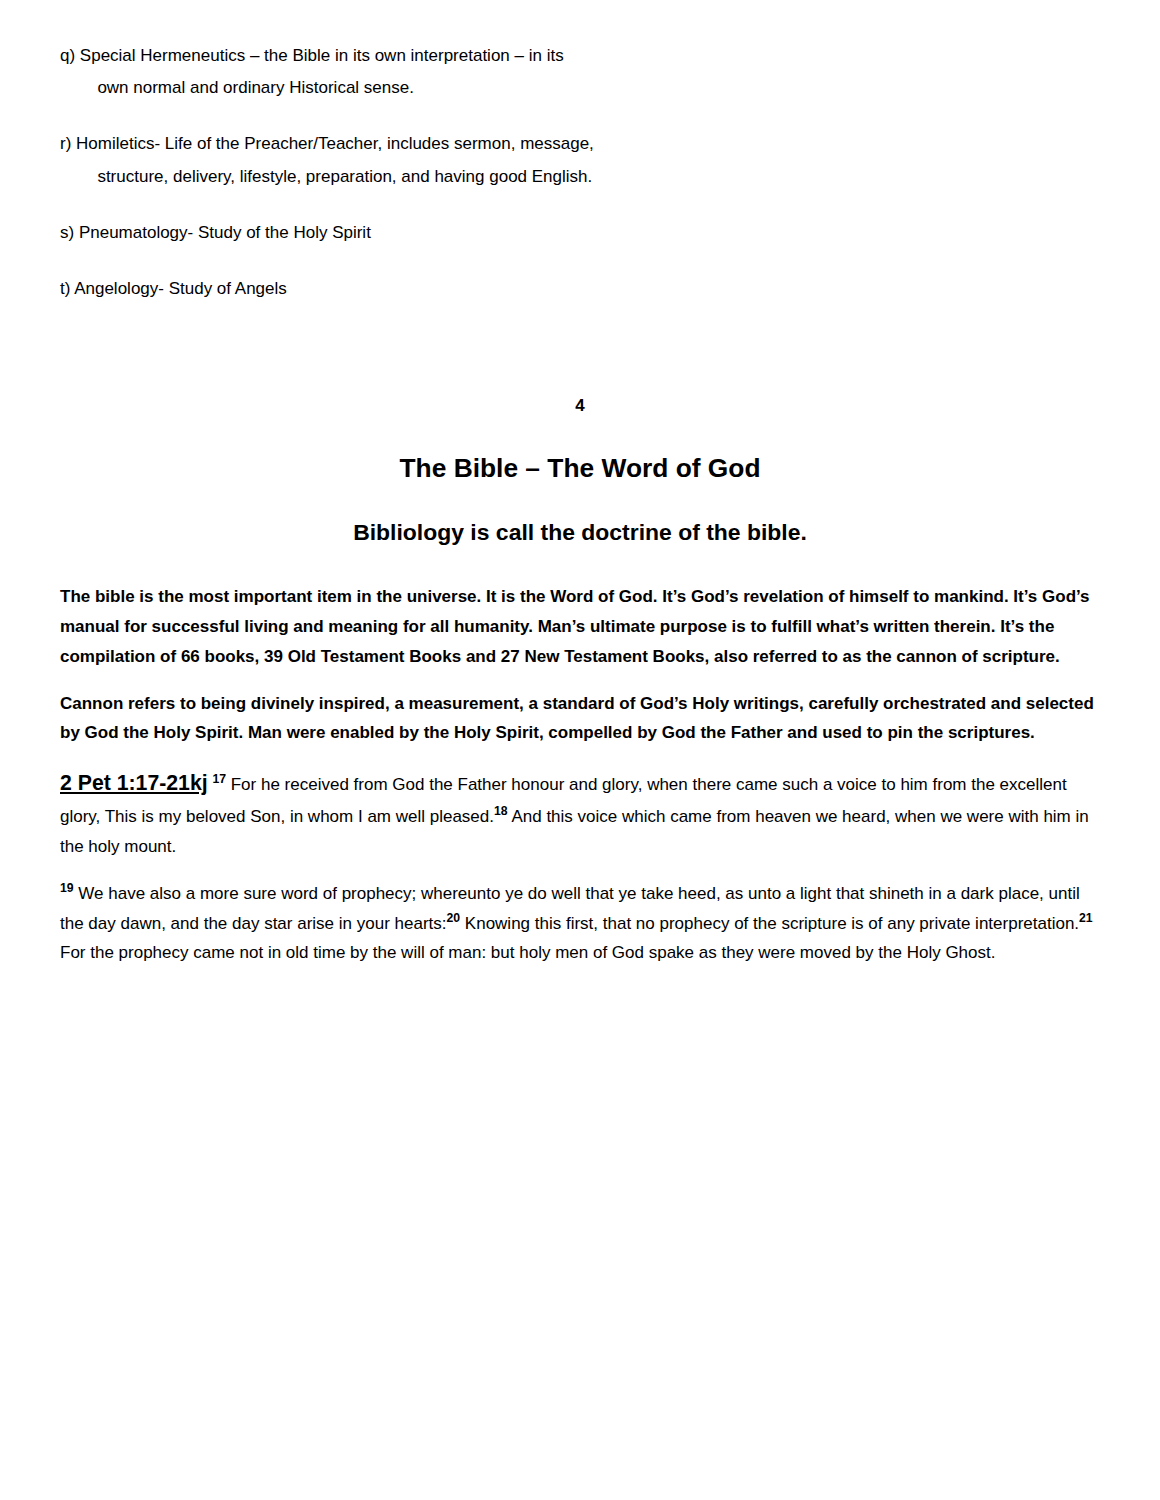q) Special Hermeneutics – the Bible in its own interpretation – in its own normal and ordinary Historical sense.
r) Homiletics- Life of the Preacher/Teacher, includes sermon, message, structure, delivery, lifestyle, preparation, and having good English.
s) Pneumatology- Study of the Holy Spirit
t) Angelology- Study of Angels
4
The Bible – The Word of God
Bibliology is call the doctrine of the bible.
The bible is the most important item in the universe. It is the Word of God. It’s God’s revelation of himself to mankind. It’s God’s manual for successful living and meaning for all humanity. Man’s ultimate purpose is to fulfill what’s written therein. It’s the compilation of 66 books, 39 Old Testament Books and 27 New Testament Books, also referred to as the cannon of scripture.
Cannon refers to being divinely inspired, a measurement, a standard of God’s Holy writings, carefully orchestrated and selected by God the Holy Spirit. Man were enabled by the Holy Spirit, compelled by God the Father and used to pin the scriptures.
2 Pet 1:17-21kj 17 For he received from God the Father honour and glory, when there came such a voice to him from the excellent glory, This is my beloved Son, in whom I am well pleased.18 And this voice which came from heaven we heard, when we were with him in the holy mount.
19 We have also a more sure word of prophecy; whereunto ye do well that ye take heed, as unto a light that shineth in a dark place, until the day dawn, and the day star arise in your hearts:20 Knowing this first, that no prophecy of the scripture is of any private interpretation.21 For the prophecy came not in old time by the will of man: but holy men of God spake as they were moved by the Holy Ghost.